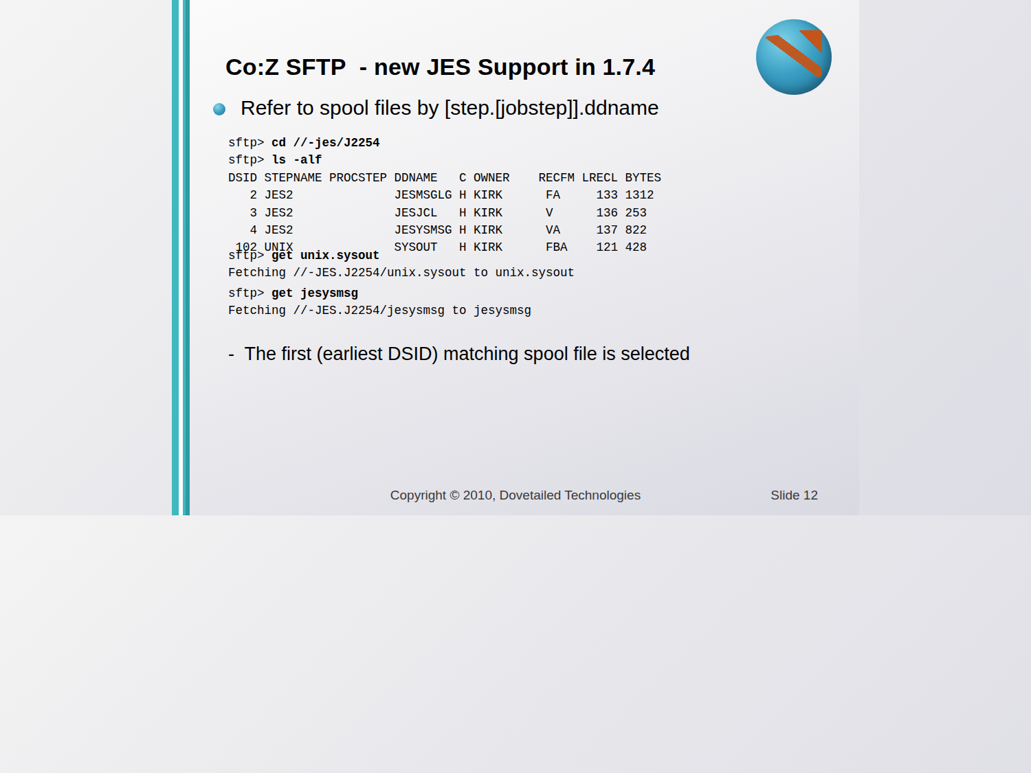Co:Z SFTP - new JES Support in 1.7.4
Refer to spool files by [step.[jobstep]].ddname
sftp> cd //-jes/J2254
sftp> ls -alf
DSID STEPNAME PROCSTEP DDNAME   C OWNER    RECFM LRECL BYTES
   2 JES2              JESMSGLG H KIRK      FA     133 1312
   3 JES2              JESJCL   H KIRK      V      136 253
   4 JES2              JESYSMSG H KIRK      VA     137 822
 102 UNIX              SYSOUT   H KIRK      FBA    121 428
sftp> get unix.sysout
Fetching //-JES.J2254/unix.sysout to unix.sysout
sftp> get jesysmsg
Fetching //-JES.J2254/jesysmsg to jesysmsg
- The first (earliest DSID) matching spool file is selected
Copyright © 2010, Dovetailed Technologies
Slide 12